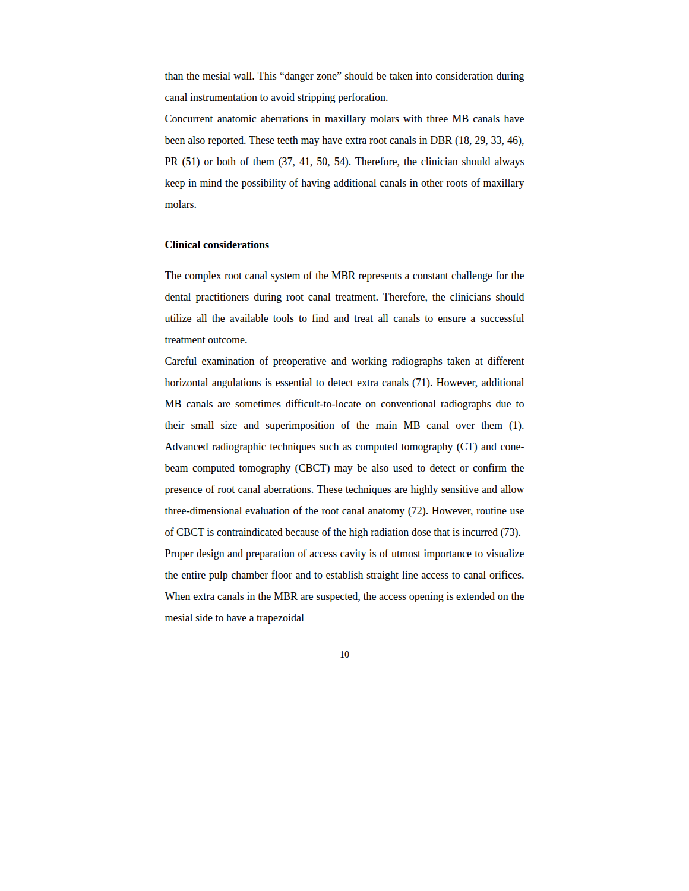than the mesial wall. This “danger zone” should be taken into consideration during canal instrumentation to avoid stripping perforation.
Concurrent anatomic aberrations in maxillary molars with three MB canals have been also reported. These teeth may have extra root canals in DBR (18, 29, 33, 46), PR (51) or both of them (37, 41, 50, 54). Therefore, the clinician should always keep in mind the possibility of having additional canals in other roots of maxillary molars.
Clinical considerations
The complex root canal system of the MBR represents a constant challenge for the dental practitioners during root canal treatment. Therefore, the clinicians should utilize all the available tools to find and treat all canals to ensure a successful treatment outcome.
Careful examination of preoperative and working radiographs taken at different horizontal angulations is essential to detect extra canals (71). However, additional MB canals are sometimes difficult-to-locate on conventional radiographs due to their small size and superimposition of the main MB canal over them (1). Advanced radiographic techniques such as computed tomography (CT) and cone-beam computed tomography (CBCT) may be also used to detect or confirm the presence of root canal aberrations. These techniques are highly sensitive and allow three-dimensional evaluation of the root canal anatomy (72). However, routine use of CBCT is contraindicated because of the high radiation dose that is incurred (73).
Proper design and preparation of access cavity is of utmost importance to visualize the entire pulp chamber floor and to establish straight line access to canal orifices. When extra canals in the MBR are suspected, the access opening is extended on the mesial side to have a trapezoidal
10